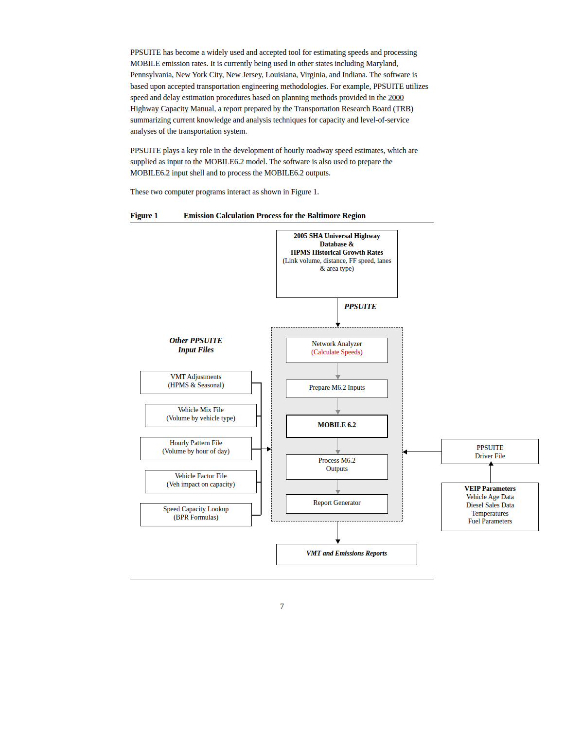PPSUITE has become a widely used and accepted tool for estimating speeds and processing MOBILE emission rates. It is currently being used in other states including Maryland, Pennsylvania, New York City, New Jersey, Louisiana, Virginia, and Indiana. The software is based upon accepted transportation engineering methodologies. For example, PPSUITE utilizes speed and delay estimation procedures based on planning methods provided in the 2000 Highway Capacity Manual, a report prepared by the Transportation Research Board (TRB) summarizing current knowledge and analysis techniques for capacity and level-of-service analyses of the transportation system.
PPSUITE plays a key role in the development of hourly roadway speed estimates, which are supplied as input to the MOBILE6.2 model. The software is also used to prepare the MOBILE6.2 input shell and to process the MOBILE6.2 outputs.
These two computer programs interact as shown in Figure 1.
Figure 1 Emission Calculation Process for the Baltimore Region
2005 SHA Universal Highway Database &
HPMS Historical Growth Rates
(Link volume, distance, FF speed, lanes & area type)
PPSUITE
Network Analyzer
(Calculate Speeds)
Prepare M6.2 Inputs
MOBILE 6.2
Process M6.2
Outputs
Report Generator
VMT and Emissions Reports
Other PPSUITE
Input Files
VMT Adjustments
(HPMS & Seasonal)
Vehicle Mix File
(Volume by vehicle type)
Hourly Pattern File
(Volume by hour of day)
Vehicle Factor File
(Veh impact on capacity)
Speed Capacity Lookup
(BPR Formulas)
PPSUITE
Driver File
VEIP Parameters
Vehicle Age Data
Diesel Sales Data
Temperatures
Fuel Parameters
7